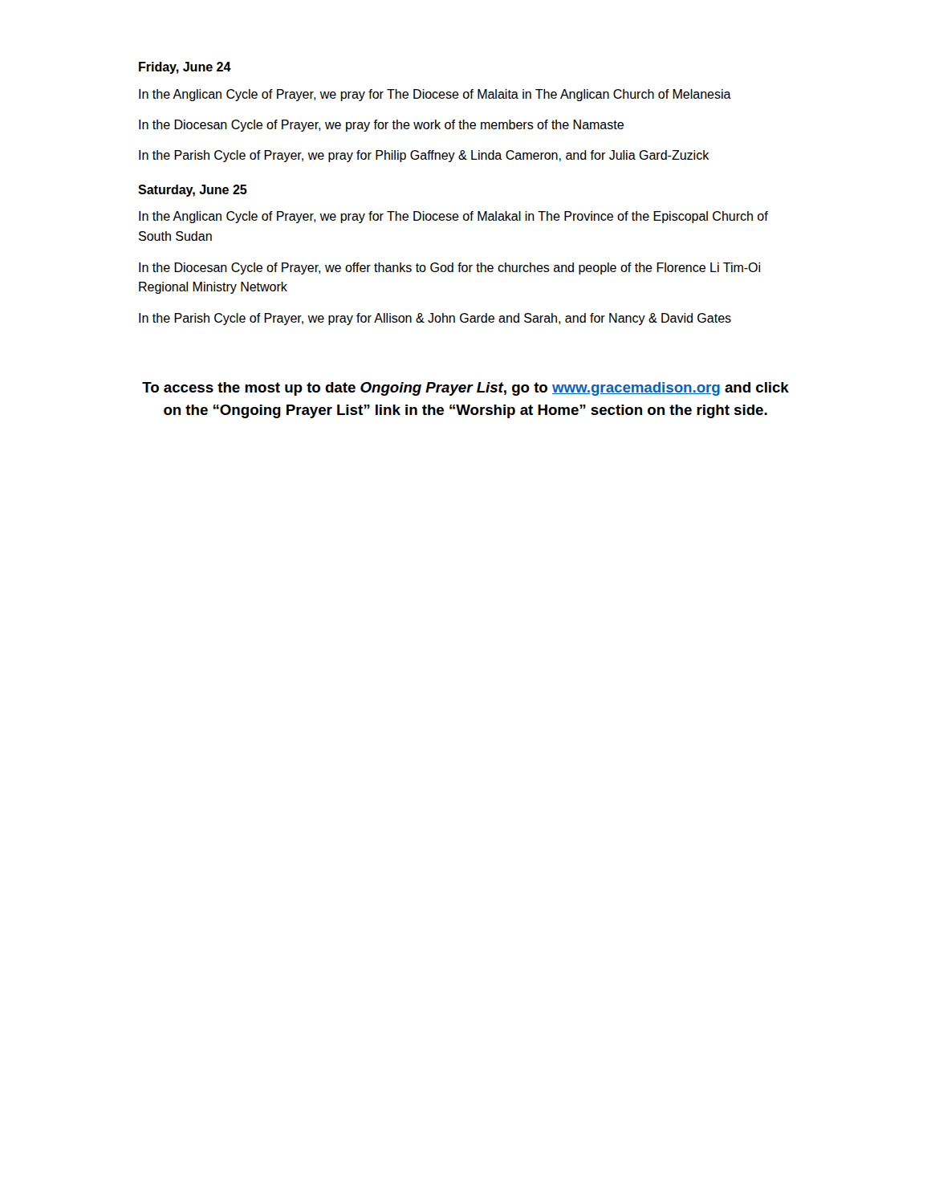Friday, June 24
In the Anglican Cycle of Prayer, we pray for The Diocese of Malaita in The Anglican Church of Melanesia
In the Diocesan Cycle of Prayer, we pray for the work of the members of the Namaste
In the Parish Cycle of Prayer, we pray for Philip Gaffney & Linda Cameron, and for Julia Gard-Zuzick
Saturday, June 25
In the Anglican Cycle of Prayer, we pray for The Diocese of Malakal in The Province of the Episcopal Church of South Sudan
In the Diocesan Cycle of Prayer, we offer thanks to God for the churches and people of the Florence Li Tim-Oi Regional Ministry Network
In the Parish Cycle of Prayer, we pray for Allison & John Garde and Sarah, and for Nancy & David Gates
To access the most up to date Ongoing Prayer List, go to www.gracemadison.org and click on the “Ongoing Prayer List” link in the “Worship at Home” section on the right side.